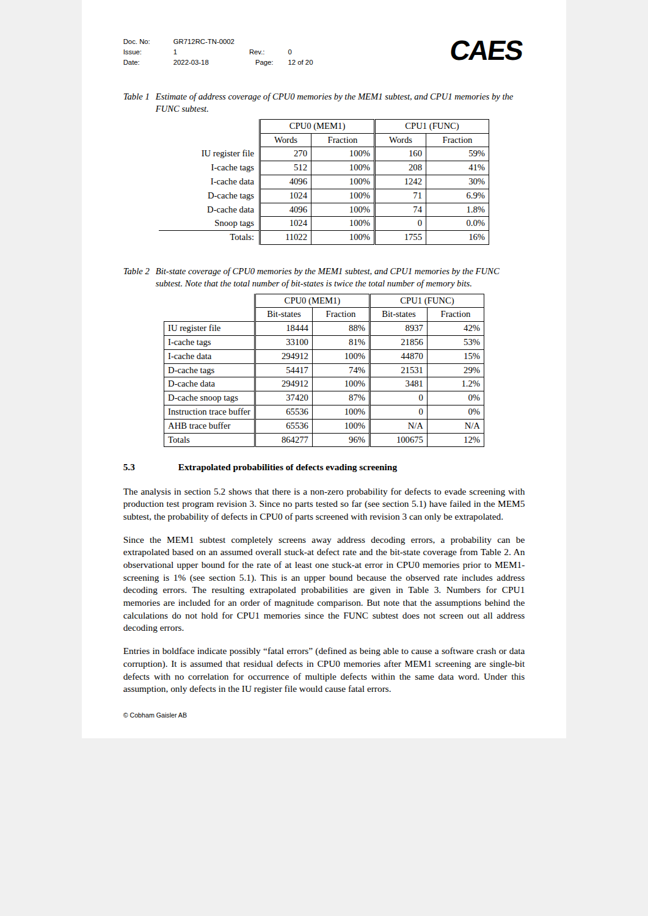| Doc. No: | GR712RC-TN-0002 |
| Issue: | 1 | Rev.: | 0 |
| Date: | 2022-03-18 | Page: | 12 of 20 |
CAES
Table 1 Estimate of address coverage of CPU0 memories by the MEM1 subtest, and CPU1 memories by the FUNC subtest.
| | CPU0 (MEM1) | CPU1 (FUNC) |
| | Words | Fraction | Words | Fraction |
| IU register file | 270 | 100% | 160 | 59% |
| I-cache tags | 512 | 100% | 208 | 41% |
| I-cache data | 4096 | 100% | 1242 | 30% |
| D-cache tags | 1024 | 100% | 71 | 6.9% |
| D-cache data | 4096 | 100% | 74 | 1.8% |
| Snoop tags | 1024 | 100% | 0 | 0.0% |
| Totals: | 11022 | 100% | 1755 | 16% |
Table 2 Bit-state coverage of CPU0 memories by the MEM1 subtest, and CPU1 memories by the FUNC subtest. Note that the total number of bit-states is twice the total number of memory bits.
| | CPU0 (MEM1) | CPU1 (FUNC) |
| | Bit-states | Fraction | Bit-states | Fraction |
| IU register file | 18444 | 88% | 8937 | 42% |
| I-cache tags | 33100 | 81% | 21856 | 53% |
| I-cache data | 294912 | 100% | 44870 | 15% |
| D-cache tags | 54417 | 74% | 21531 | 29% |
| D-cache data | 294912 | 100% | 3481 | 1.2% |
| D-cache snoop tags | 37420 | 87% | 0 | 0% |
| Instruction trace buffer | 65536 | 100% | 0 | 0% |
| AHB trace buffer | 65536 | 100% | N/A | N/A |
| Totals | 864277 | 96% | 100675 | 12% |
5.3 Extrapolated probabilities of defects evading screening
The analysis in section 5.2 shows that there is a non-zero probability for defects to evade screening with production test program revision 3. Since no parts tested so far (see section 5.1) have failed in the MEM5 subtest, the probability of defects in CPU0 of parts screened with revision 3 can only be extrapolated.
Since the MEM1 subtest completely screens away address decoding errors, a probability can be extrapolated based on an assumed overall stuck-at defect rate and the bit-state coverage from Table 2. An observational upper bound for the rate of at least one stuck-at error in CPU0 memories prior to MEM1-screening is 1% (see section 5.1). This is an upper bound because the observed rate includes address decoding errors. The resulting extrapolated probabilities are given in Table 3. Numbers for CPU1 memories are included for an order of magnitude comparison. But note that the assumptions behind the calculations do not hold for CPU1 memories since the FUNC subtest does not screen out all address decoding errors.
Entries in boldface indicate possibly “fatal errors” (defined as being able to cause a software crash or data corruption). It is assumed that residual defects in CPU0 memories after MEM1 screening are single-bit defects with no correlation for occurrence of multiple defects within the same data word. Under this assumption, only defects in the IU register file would cause fatal errors.
© Cobham Gaisler AB